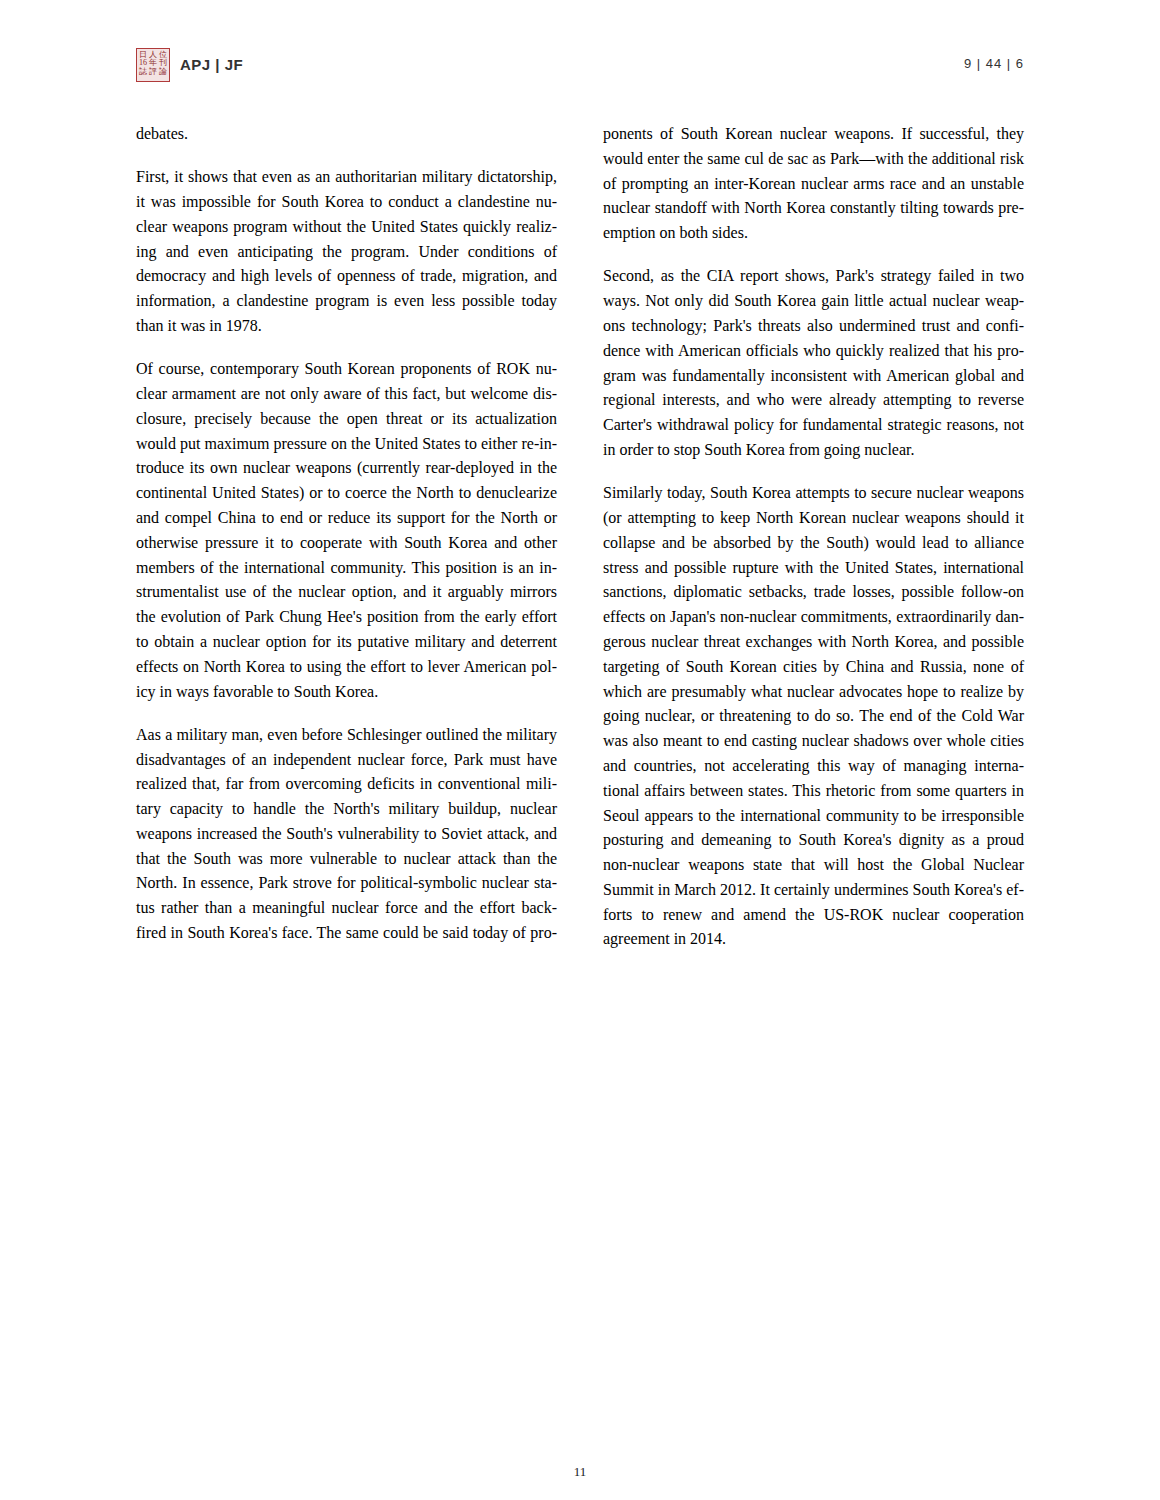日 人 位 16 年 刊 誌 評 論
APJ | JF
9 | 44 | 6
debates.
First, it shows that even as an authoritarian military dictatorship, it was impossible for South Korea to conduct a clandestine nuclear weapons program without the United States quickly realizing and even anticipating the program. Under conditions of democracy and high levels of openness of trade, migration, and information, a clandestine program is even less possible today than it was in 1978.
Of course, contemporary South Korean proponents of ROK nuclear armament are not only aware of this fact, but welcome disclosure, precisely because the open threat or its actualization would put maximum pressure on the United States to either re-introduce its own nuclear weapons (currently rear-deployed in the continental United States) or to coerce the North to denuclearize and compel China to end or reduce its support for the North or otherwise pressure it to cooperate with South Korea and other members of the international community. This position is an instrumentalist use of the nuclear option, and it arguably mirrors the evolution of Park Chung Hee's position from the early effort to obtain a nuclear option for its putative military and deterrent effects on North Korea to using the effort to lever American policy in ways favorable to South Korea.
Aas a military man, even before Schlesinger outlined the military disadvantages of an independent nuclear force, Park must have realized that, far from overcoming deficits in conventional military capacity to handle the North's military buildup, nuclear weapons increased the South's vulnerability to Soviet attack, and that the South was more vulnerable to nuclear attack than the North. In essence, Park strove for political-symbolic nuclear status rather than a meaningful nuclear force and the effort backfired in South Korea's face. The same could be said today of proponents of South Korean nuclear weapons. If successful, they would enter the same cul de sac as Park—with the additional risk of prompting an inter-Korean nuclear arms race and an unstable nuclear standoff with North Korea constantly tilting towards pre-emption on both sides.
Second, as the CIA report shows, Park's strategy failed in two ways. Not only did South Korea gain little actual nuclear weapons technology; Park's threats also undermined trust and confidence with American officials who quickly realized that his program was fundamentally inconsistent with American global and regional interests, and who were already attempting to reverse Carter's withdrawal policy for fundamental strategic reasons, not in order to stop South Korea from going nuclear.
Similarly today, South Korea attempts to secure nuclear weapons (or attempting to keep North Korean nuclear weapons should it collapse and be absorbed by the South) would lead to alliance stress and possible rupture with the United States, international sanctions, diplomatic setbacks, trade losses, possible follow-on effects on Japan's non-nuclear commitments, extraordinarily dangerous nuclear threat exchanges with North Korea, and possible targeting of South Korean cities by China and Russia, none of which are presumably what nuclear advocates hope to realize by going nuclear, or threatening to do so. The end of the Cold War was also meant to end casting nuclear shadows over whole cities and countries, not accelerating this way of managing international affairs between states. This rhetoric from some quarters in Seoul appears to the international community to be irresponsible posturing and demeaning to South Korea's dignity as a proud non-nuclear weapons state that will host the Global Nuclear Summit in March 2012. It certainly undermines South Korea's efforts to renew and amend the US-ROK nuclear cooperation agreement in 2014.
11